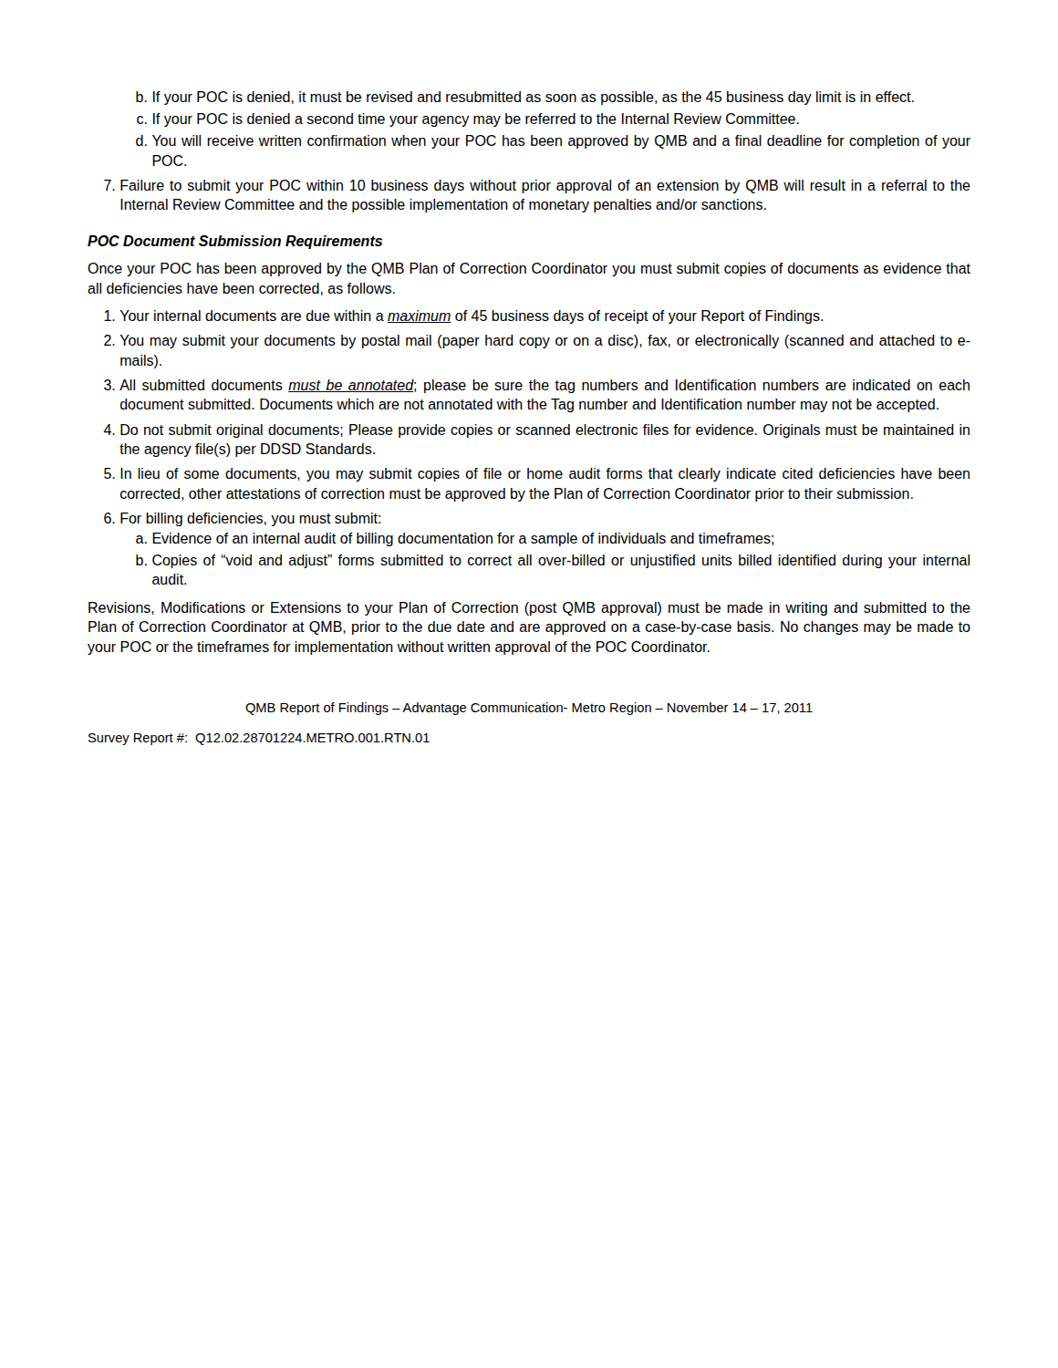If your POC is denied, it must be revised and resubmitted as soon as possible, as the 45 business day limit is in effect.
If your POC is denied a second time your agency may be referred to the Internal Review Committee.
You will receive written confirmation when your POC has been approved by QMB and a final deadline for completion of your POC.
Failure to submit your POC within 10 business days without prior approval of an extension by QMB will result in a referral to the Internal Review Committee and the possible implementation of monetary penalties and/or sanctions.
POC Document Submission Requirements
Once your POC has been approved by the QMB Plan of Correction Coordinator you must submit copies of documents as evidence that all deficiencies have been corrected, as follows.
Your internal documents are due within a maximum of 45 business days of receipt of your Report of Findings.
You may submit your documents by postal mail (paper hard copy or on a disc), fax, or electronically (scanned and attached to e-mails).
All submitted documents must be annotated; please be sure the tag numbers and Identification numbers are indicated on each document submitted. Documents which are not annotated with the Tag number and Identification number may not be accepted.
Do not submit original documents; Please provide copies or scanned electronic files for evidence. Originals must be maintained in the agency file(s) per DDSD Standards.
In lieu of some documents, you may submit copies of file or home audit forms that clearly indicate cited deficiencies have been corrected, other attestations of correction must be approved by the Plan of Correction Coordinator prior to their submission.
For billing deficiencies, you must submit:
Evidence of an internal audit of billing documentation for a sample of individuals and timeframes;
Copies of “void and adjust” forms submitted to correct all over-billed or unjustified units billed identified during your internal audit.
Revisions, Modifications or Extensions to your Plan of Correction (post QMB approval) must be made in writing and submitted to the Plan of Correction Coordinator at QMB, prior to the due date and are approved on a case-by-case basis. No changes may be made to your POC or the timeframes for implementation without written approval of the POC Coordinator.
QMB Report of Findings – Advantage Communication- Metro Region – November 14 – 17, 2011
Survey Report #: Q12.02.28701224.METRO.001.RTN.01